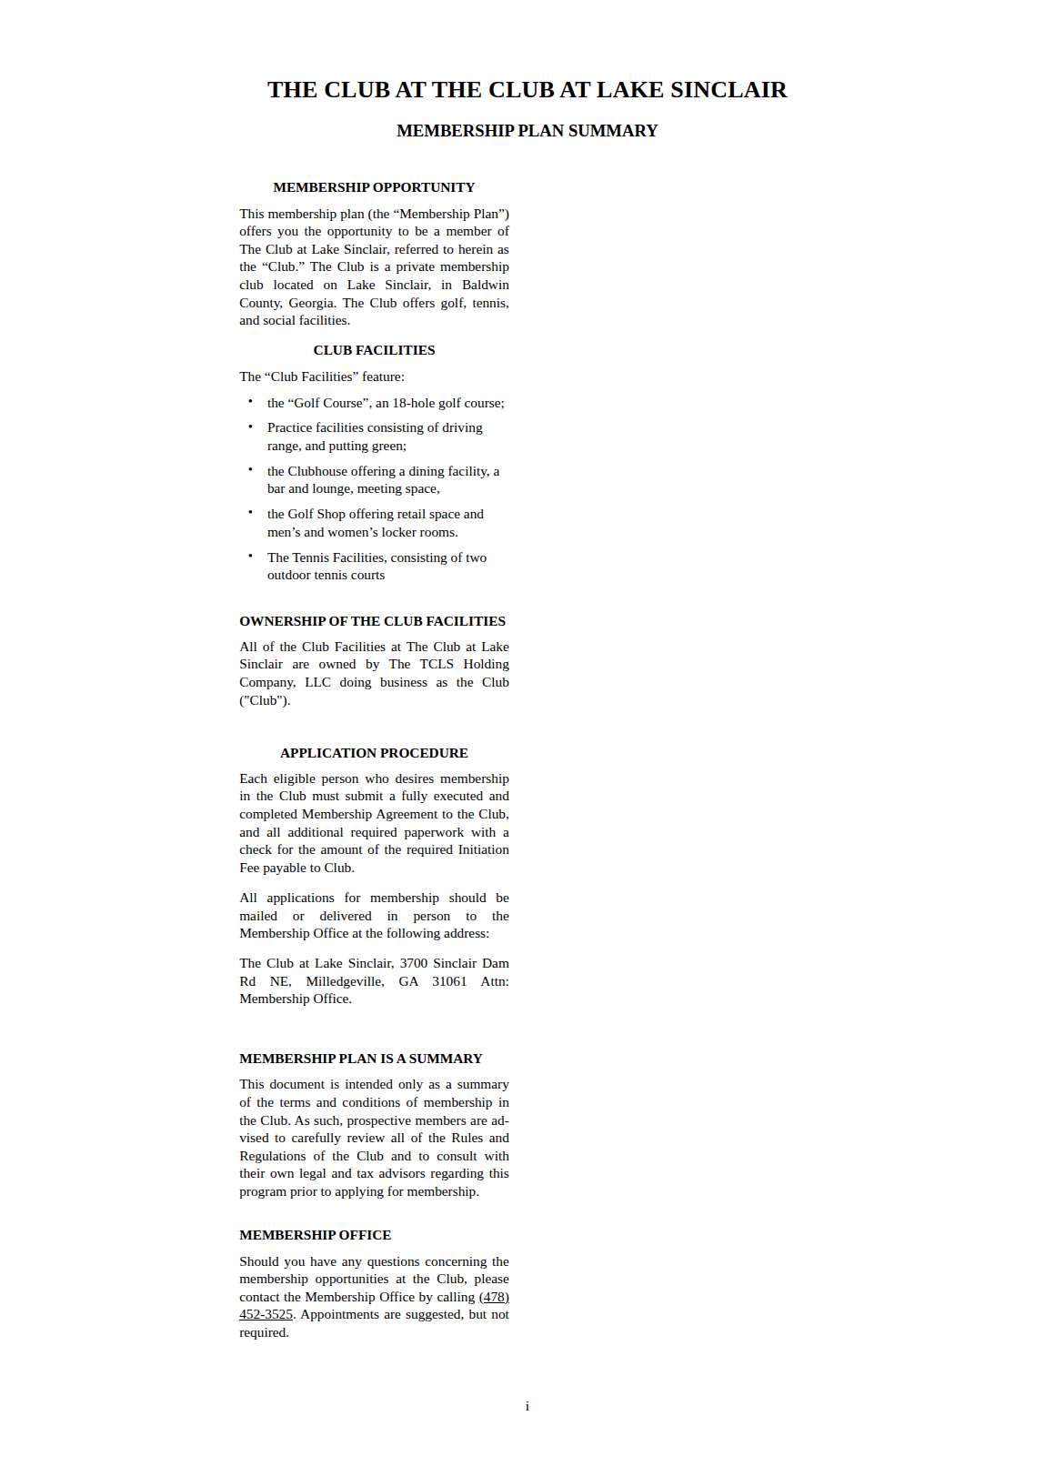THE CLUB AT THE CLUB AT LAKE SINCLAIR
MEMBERSHIP PLAN SUMMARY
MEMBERSHIP OPPORTUNITY
This membership plan (the “Membership Plan”) offers you the opportunity to be a member of The Club at Lake Sinclair, referred to herein as the “Club.” The Club is a private membership club located on Lake Sinclair, in Baldwin County, Georgia. The Club offers golf, tennis, and social facilities.
CLUB FACILITIES
The “Club Facilities” feature:
the “Golf Course”, an 18-hole golf course;
Practice facilities consisting of driving range, and putting green;
the Clubhouse offering a dining facility, a bar and lounge, meeting space,
the Golf Shop offering retail space and men’s and women’s locker rooms.
The Tennis Facilities, consisting of two outdoor tennis courts
OWNERSHIP OF THE CLUB FACILITIES
All of the Club Facilities at The Club at Lake Sinclair are owned by The TCLS Holding Company, LLC doing business as the Club ("Club").
APPLICATION PROCEDURE
Each eligible person who desires membership in the Club must submit a fully executed and completed Membership Agreement to the Club, and all additional required paperwork with a check for the amount of the required Initiation Fee payable to Club.
All applications for membership should be mailed or delivered in person to the Membership Office at the following address:
The Club at Lake Sinclair, 3700 Sinclair Dam Rd NE, Milledgeville, GA 31061 Attn: Membership Office.
MEMBERSHIP PLAN IS A SUMMARY
This document is intended only as a summary of the terms and conditions of membership in the Club. As such, prospective members are advised to carefully review all of the Rules and Regulations of the Club and to consult with their own legal and tax advisors regarding this program prior to applying for membership.
MEMBERSHIP OFFICE
Should you have any questions concerning the membership opportunities at the Club, please contact the Membership Office by calling (478) 452-3525. Appointments are suggested, but not required.
i